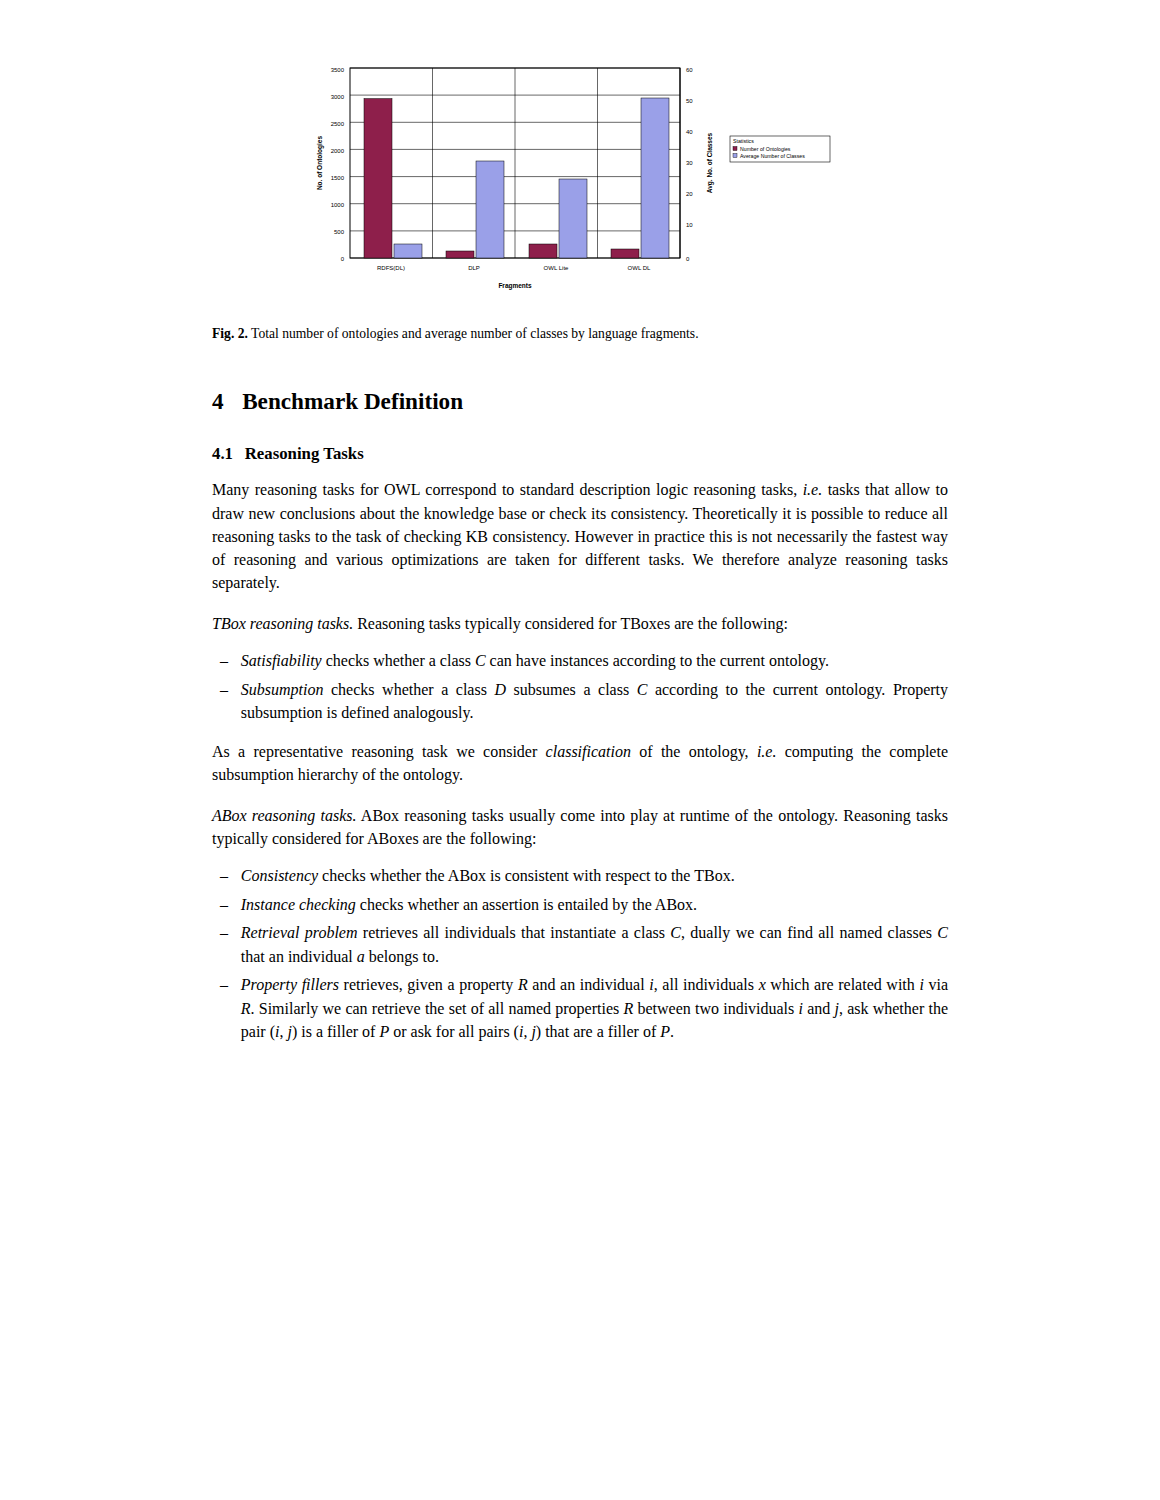3500 3000 2500 2000 1500 1000 500 0 60 50 40 30 20 10 0 No. of Ontologies Avg. No. of Classes Fragments RDFS(DL) DLP OWL Lite OWL DL Statistics Number of Ontologies Average Number of Classes
Fig. 2. Total number of ontologies and average number of classes by language fragments.
4 Benchmark Definition
4.1 Reasoning Tasks
Many reasoning tasks for OWL correspond to standard description logic reasoning tasks, i.e. tasks that allow to draw new conclusions about the knowledge base or check its consistency. Theoretically it is possible to reduce all reasoning tasks to the task of checking KB consistency. However in practice this is not necessarily the fastest way of reasoning and various optimizations are taken for different tasks. We therefore analyze reasoning tasks separately.
TBox reasoning tasks. Reasoning tasks typically considered for TBoxes are the following:
Satisfiability checks whether a class C can have instances according to the current ontology.
Subsumption checks whether a class D subsumes a class C according to the current ontology. Property subsumption is defined analogously.
As a representative reasoning task we consider classification of the ontology, i.e. computing the complete subsumption hierarchy of the ontology.
ABox reasoning tasks. ABox reasoning tasks usually come into play at runtime of the ontology. Reasoning tasks typically considered for ABoxes are the following:
Consistency checks whether the ABox is consistent with respect to the TBox.
Instance checking checks whether an assertion is entailed by the ABox.
Retrieval problem retrieves all individuals that instantiate a class C, dually we can find all named classes C that an individual a belongs to.
Property fillers retrieves, given a property R and an individual i, all individuals x which are related with i via R. Similarly we can retrieve the set of all named properties R between two individuals i and j, ask whether the pair (i, j) is a filler of P or ask for all pairs (i, j) that are a filler of P.